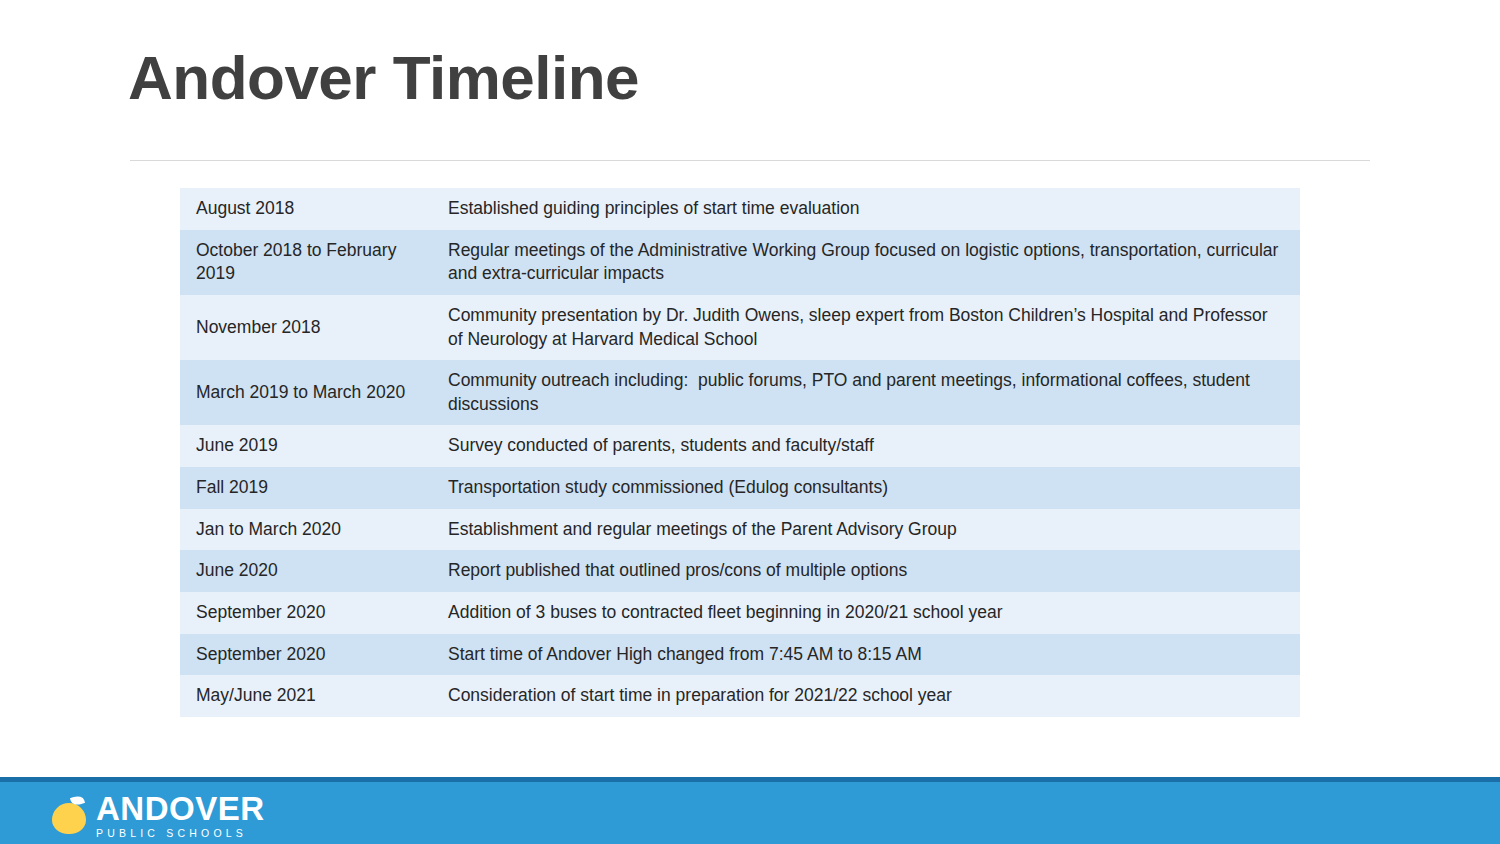Andover Timeline
| August 2018 | Established guiding principles of start time evaluation |
| October 2018 to February 2019 | Regular meetings of the Administrative Working Group focused on logistic options, transportation, curricular and extra-curricular impacts |
| November 2018 | Community presentation by Dr. Judith Owens, sleep expert from Boston Children’s Hospital and Professor of Neurology at Harvard Medical School |
| March 2019 to March 2020 | Community outreach including: public forums, PTO and parent meetings, informational coffees, student discussions |
| June 2019 | Survey conducted of parents, students and faculty/staff |
| Fall 2019 | Transportation study commissioned (Edulog consultants) |
| Jan to March 2020 | Establishment and regular meetings of the Parent Advisory Group |
| June 2020 | Report published that outlined pros/cons of multiple options |
| September 2020 | Addition of 3 buses to contracted fleet beginning in 2020/21 school year |
| September 2020 | Start time of Andover High changed from 7:45 AM to 8:15 AM |
| May/June 2021 | Consideration of start time in preparation for 2021/22 school year |
ANDOVER
PUBLIC SCHOOLS